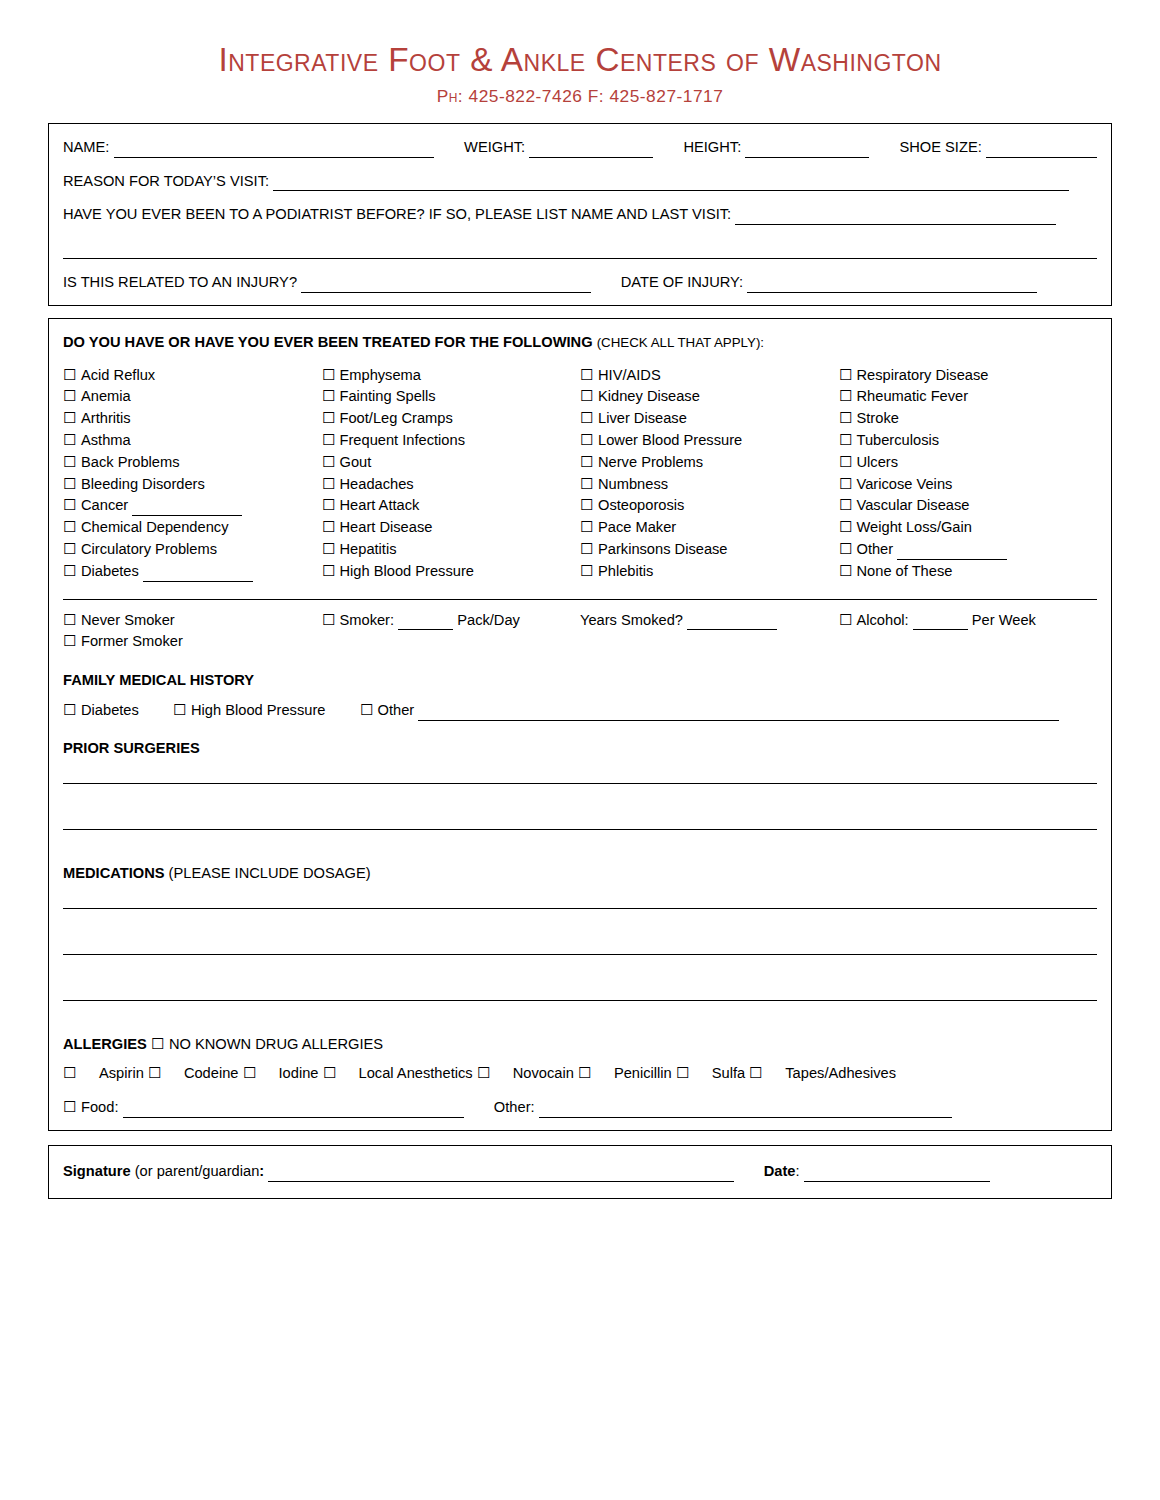Integrative Foot & Ankle Centers of Washington
Ph: 425-822-7426 F: 425-827-1717
Name: Weight: Height: Shoe Size:
Reason for today’s visit:
Have you ever been to a podiatrist before? If so, please list name and last visit:
Is this related to an injury? Date of injury:
Do you have or have you ever been treated for the following (check all that apply):
| Acid Reflux | Emphysema | HIV/AIDS | Respiratory Disease |
| Anemia | Fainting Spells | Kidney Disease | Rheumatic Fever |
| Arthritis | Foot/Leg Cramps | Liver Disease | Stroke |
| Asthma | Frequent Infections | Lower Blood Pressure | Tuberculosis |
| Back Problems | Gout | Nerve Problems | Ulcers |
| Bleeding Disorders | Headaches | Numbness | Varicose Veins |
| Cancer | Heart Attack | Osteoporosis | Vascular Disease |
| Chemical Dependency | Heart Disease | Pace Maker | Weight Loss/Gain |
| Circulatory Problems | Hepatitis | Parkinsons Disease | Other |
| Diabetes | High Blood Pressure | Phlebitis | None of These |
| Never Smoker | Smoker: Pack/Day | Years Smoked? | Alcohol: Per Week |
| Former Smoker | | | |
Family Medical History
Diabetes High Blood Pressure Other
Prior Surgeries
Medications (please include dosage)
Allergies No Known Drug Allergies
Aspirin Codeine Iodine Local Anesthetics Novocain Penicillin Sulfa Tapes/Adhesives
Food: Other:
Signature (or parent/guardian: Date: